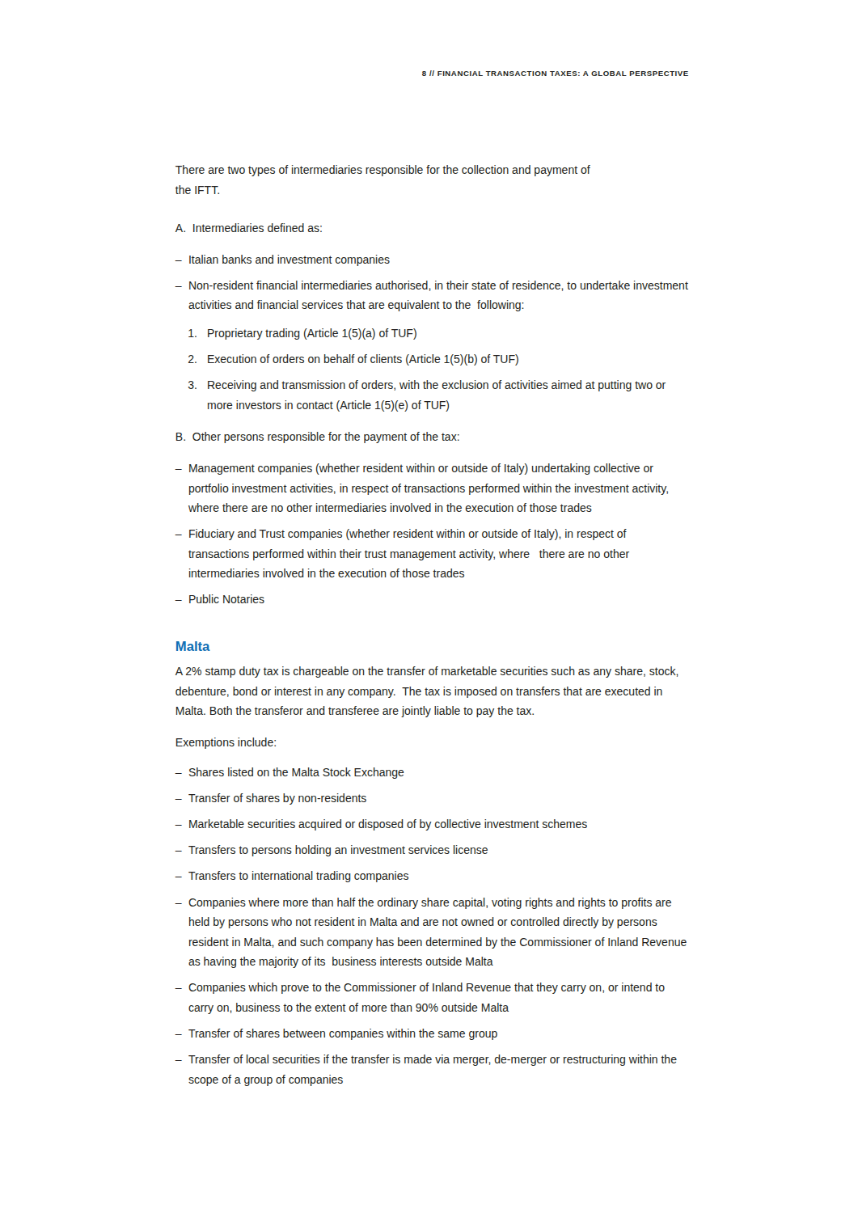8 // FINANCIAL TRANSACTION TAXES: A GLOBAL PERSPECTIVE
There are two types of intermediaries responsible for the collection and payment of
the IFTT.
A. Intermediaries defined as:
Italian banks and investment companies
Non-resident financial intermediaries authorised, in their state of residence, to undertake investment activities and financial services that are equivalent to the following:
Proprietary trading (Article 1(5)(a) of TUF)
Execution of orders on behalf of clients (Article 1(5)(b) of TUF)
Receiving and transmission of orders, with the exclusion of activities aimed at putting two or more investors in contact (Article 1(5)(e) of TUF)
B. Other persons responsible for the payment of the tax:
Management companies (whether resident within or outside of Italy) undertaking collective or portfolio investment activities, in respect of transactions performed within the investment activity, where there are no other intermediaries involved in the execution of those trades
Fiduciary and Trust companies (whether resident within or outside of Italy), in respect of transactions performed within their trust management activity, where there are no other intermediaries involved in the execution of those trades
Public Notaries
Malta
A 2% stamp duty tax is chargeable on the transfer of marketable securities such as any share, stock, debenture, bond or interest in any company. The tax is imposed on transfers that are executed in Malta. Both the transferor and transferee are jointly liable to pay the tax.
Exemptions include:
Shares listed on the Malta Stock Exchange
Transfer of shares by non-residents
Marketable securities acquired or disposed of by collective investment schemes
Transfers to persons holding an investment services license
Transfers to international trading companies
Companies where more than half the ordinary share capital, voting rights and rights to profits are held by persons who not resident in Malta and are not owned or controlled directly by persons resident in Malta, and such company has been determined by the Commissioner of Inland Revenue as having the majority of its business interests outside Malta
Companies which prove to the Commissioner of Inland Revenue that they carry on, or intend to carry on, business to the extent of more than 90% outside Malta
Transfer of shares between companies within the same group
Transfer of local securities if the transfer is made via merger, de-merger or restructuring within the scope of a group of companies